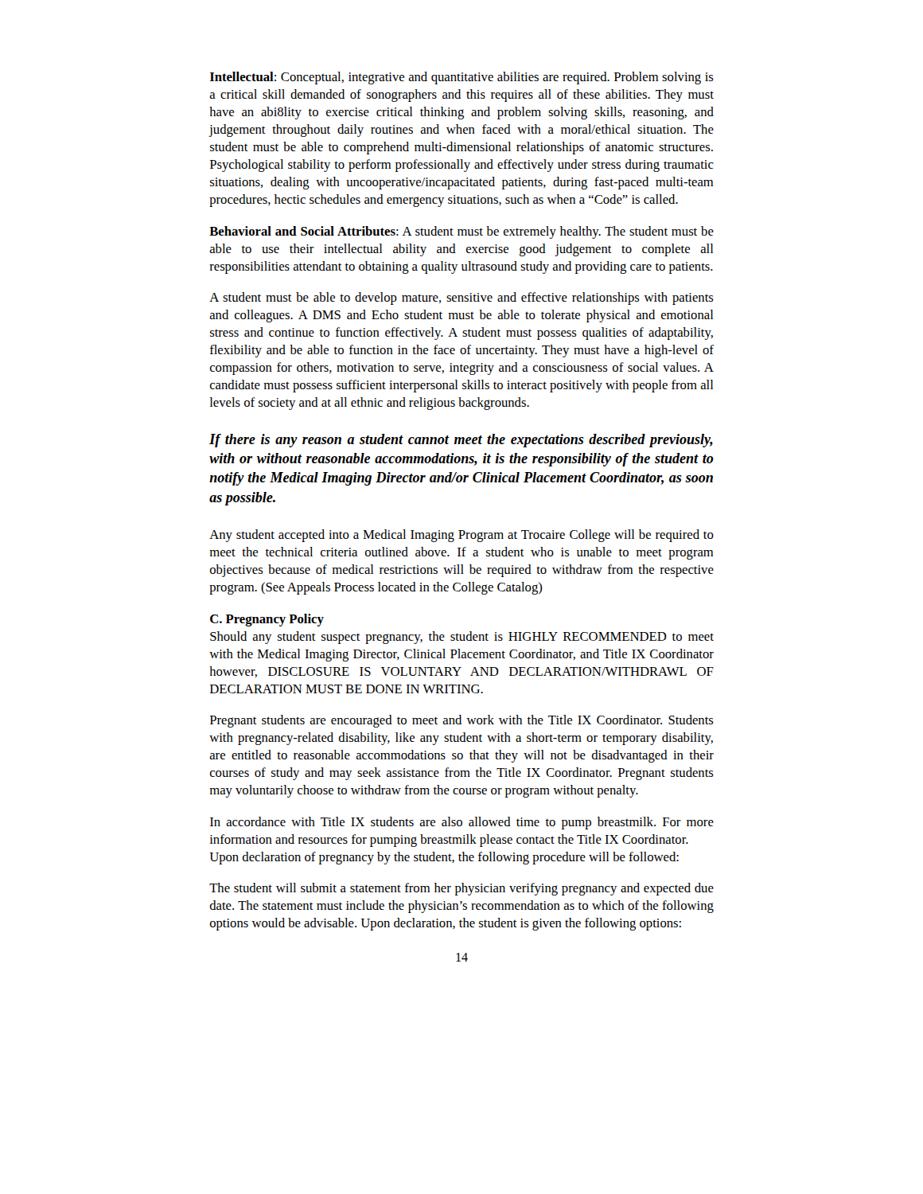Intellectual: Conceptual, integrative and quantitative abilities are required. Problem solving is a critical skill demanded of sonographers and this requires all of these abilities. They must have an abi8lity to exercise critical thinking and problem solving skills, reasoning, and judgement throughout daily routines and when faced with a moral/ethical situation. The student must be able to comprehend multi-dimensional relationships of anatomic structures. Psychological stability to perform professionally and effectively under stress during traumatic situations, dealing with uncooperative/incapacitated patients, during fast-paced multi-team procedures, hectic schedules and emergency situations, such as when a “Code” is called.
Behavioral and Social Attributes: A student must be extremely healthy. The student must be able to use their intellectual ability and exercise good judgement to complete all responsibilities attendant to obtaining a quality ultrasound study and providing care to patients.
A student must be able to develop mature, sensitive and effective relationships with patients and colleagues. A DMS and Echo student must be able to tolerate physical and emotional stress and continue to function effectively. A student must possess qualities of adaptability, flexibility and be able to function in the face of uncertainty. They must have a high-level of compassion for others, motivation to serve, integrity and a consciousness of social values. A candidate must possess sufficient interpersonal skills to interact positively with people from all levels of society and at all ethnic and religious backgrounds.
If there is any reason a student cannot meet the expectations described previously, with or without reasonable accommodations, it is the responsibility of the student to notify the Medical Imaging Director and/or Clinical Placement Coordinator, as soon as possible.
Any student accepted into a Medical Imaging Program at Trocaire College will be required to meet the technical criteria outlined above. If a student who is unable to meet program objectives because of medical restrictions will be required to withdraw from the respective program. (See Appeals Process located in the College Catalog)
C. Pregnancy Policy
Should any student suspect pregnancy, the student is HIGHLY RECOMMENDED to meet with the Medical Imaging Director, Clinical Placement Coordinator, and Title IX Coordinator however, DISCLOSURE IS VOLUNTARY AND DECLARATION/WITHDRAWL OF DECLARATION MUST BE DONE IN WRITING.
Pregnant students are encouraged to meet and work with the Title IX Coordinator. Students with pregnancy-related disability, like any student with a short-term or temporary disability, are entitled to reasonable accommodations so that they will not be disadvantaged in their courses of study and may seek assistance from the Title IX Coordinator. Pregnant students may voluntarily choose to withdraw from the course or program without penalty.
In accordance with Title IX students are also allowed time to pump breastmilk. For more information and resources for pumping breastmilk please contact the Title IX Coordinator.
Upon declaration of pregnancy by the student, the following procedure will be followed:
The student will submit a statement from her physician verifying pregnancy and expected due date. The statement must include the physician’s recommendation as to which of the following options would be advisable. Upon declaration, the student is given the following options:
14